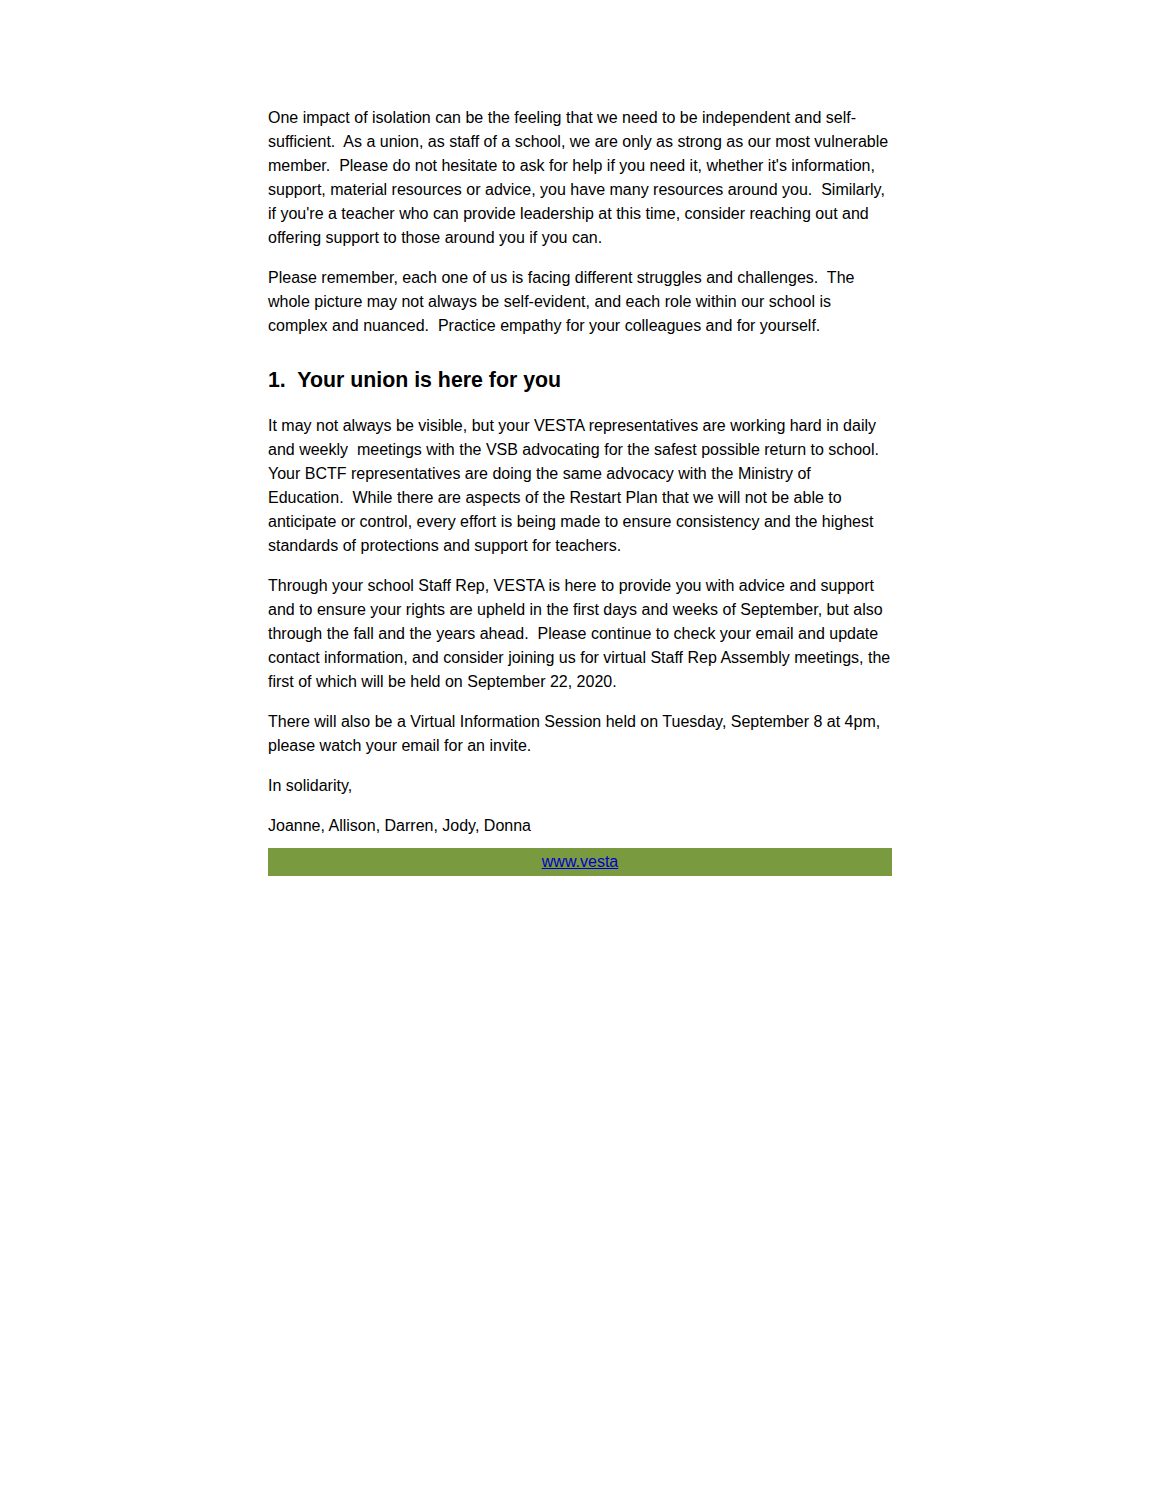One impact of isolation can be the feeling that we need to be independent and self-sufficient. As a union, as staff of a school, we are only as strong as our most vulnerable member. Please do not hesitate to ask for help if you need it, whether it's information, support, material resources or advice, you have many resources around you. Similarly, if you're a teacher who can provide leadership at this time, consider reaching out and offering support to those around you if you can.
Please remember, each one of us is facing different struggles and challenges. The whole picture may not always be self-evident, and each role within our school is complex and nuanced. Practice empathy for your colleagues and for yourself.
1. Your union is here for you
It may not always be visible, but your VESTA representatives are working hard in daily and weekly meetings with the VSB advocating for the safest possible return to school. Your BCTF representatives are doing the same advocacy with the Ministry of Education. While there are aspects of the Restart Plan that we will not be able to anticipate or control, every effort is being made to ensure consistency and the highest standards of protections and support for teachers.
Through your school Staff Rep, VESTA is here to provide you with advice and support and to ensure your rights are upheld in the first days and weeks of September, but also through the fall and the years ahead. Please continue to check your email and update contact information, and consider joining us for virtual Staff Rep Assembly meetings, the first of which will be held on September 22, 2020.
There will also be a Virtual Information Session held on Tuesday, September 8 at 4pm, please watch your email for an invite.
In solidarity,
Joanne, Allison, Darren, Jody, Donna
www.vesta